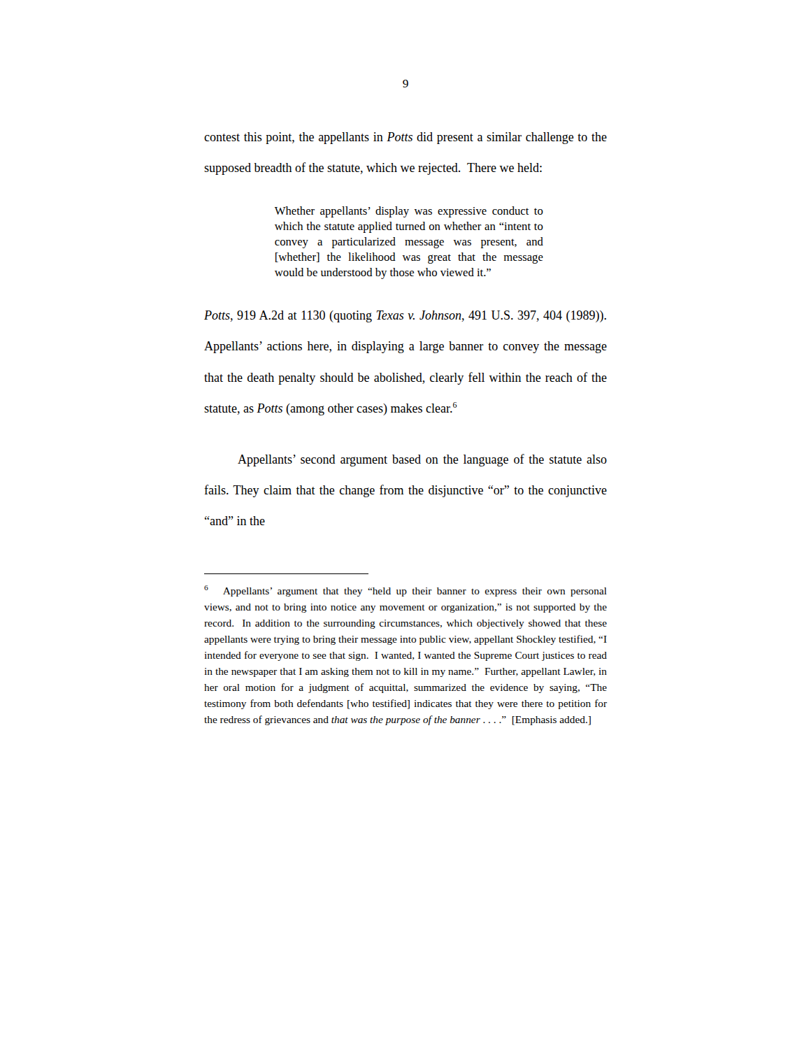9
contest this point, the appellants in Potts did present a similar challenge to the supposed breadth of the statute, which we rejected. There we held:
Whether appellants’ display was expressive conduct to which the statute applied turned on whether an “intent to convey a particularized message was present, and [whether] the likelihood was great that the message would be understood by those who viewed it.”
Potts, 919 A.2d at 1130 (quoting Texas v. Johnson, 491 U.S. 397, 404 (1989)). Appellants’ actions here, in displaying a large banner to convey the message that the death penalty should be abolished, clearly fell within the reach of the statute, as Potts (among other cases) makes clear.6
Appellants’ second argument based on the language of the statute also fails. They claim that the change from the disjunctive “or” to the conjunctive “and” in the
6 Appellants’ argument that they “held up their banner to express their own personal views, and not to bring into notice any movement or organization,” is not supported by the record. In addition to the surrounding circumstances, which objectively showed that these appellants were trying to bring their message into public view, appellant Shockley testified, “I intended for everyone to see that sign. I wanted, I wanted the Supreme Court justices to read in the newspaper that I am asking them not to kill in my name.” Further, appellant Lawler, in her oral motion for a judgment of acquittal, summarized the evidence by saying, “The testimony from both defendants [who testified] indicates that they were there to petition for the redress of grievances and that was the purpose of the banner . . . .” [Emphasis added.]